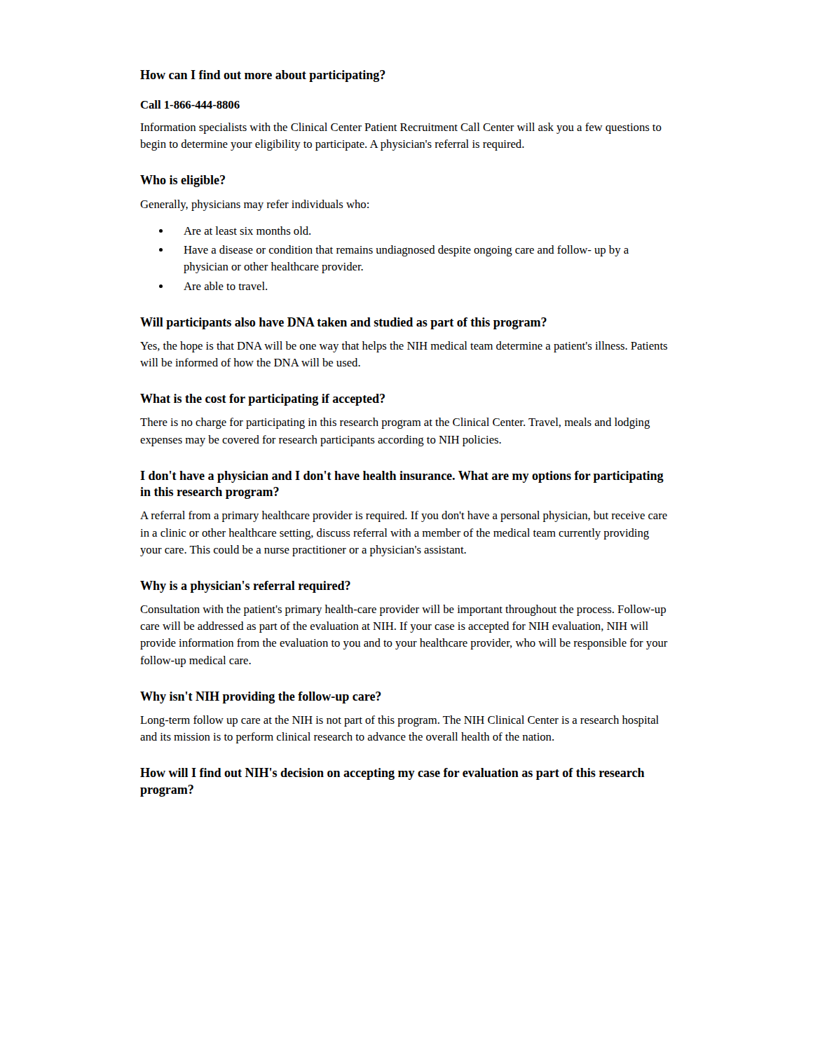How can I find out more about participating?
Call 1-866-444-8806
Information specialists with the Clinical Center Patient Recruitment Call Center will ask you a few questions to begin to determine your eligibility to participate. A physician's referral is required.
Who is eligible?
Generally, physicians may refer individuals who:
Are at least six months old.
Have a disease or condition that remains undiagnosed despite ongoing care and follow- up by a physician or other healthcare provider.
Are able to travel.
Will participants also have DNA taken and studied as part of this program?
Yes, the hope is that DNA will be one way that helps the NIH medical team determine a patient's illness. Patients will be informed of how the DNA will be used.
What is the cost for participating if accepted?
There is no charge for participating in this research program at the Clinical Center. Travel, meals and lodging expenses may be covered for research participants according to NIH policies.
I don't have a physician and I don't have health insurance. What are my options for participating in this research program?
A referral from a primary healthcare provider is required. If you don't have a personal physician, but receive care in a clinic or other healthcare setting, discuss referral with a member of the medical team currently providing your care. This could be a nurse practitioner or a physician's assistant.
Why is a physician's referral required?
Consultation with the patient's primary health-care provider will be important throughout the process. Follow-up care will be addressed as part of the evaluation at NIH. If your case is accepted for NIH evaluation, NIH will provide information from the evaluation to you and to your healthcare provider, who will be responsible for your follow-up medical care.
Why isn't NIH providing the follow-up care?
Long-term follow up care at the NIH is not part of this program. The NIH Clinical Center is a research hospital and its mission is to perform clinical research to advance the overall health of the nation.
How will I find out NIH's decision on accepting my case for evaluation as part of this research program?